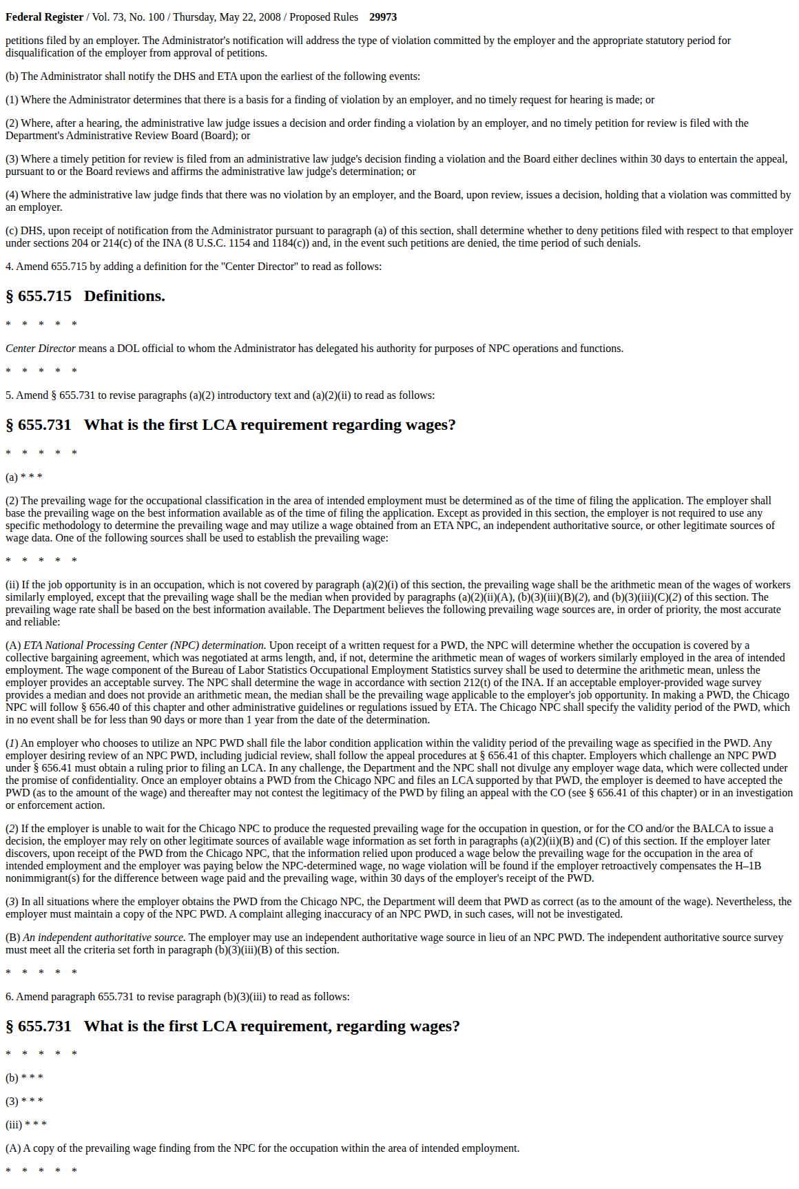Federal Register / Vol. 73, No. 100 / Thursday, May 22, 2008 / Proposed Rules 29973
petitions filed by an employer. The Administrator's notification will address the type of violation committed by the employer and the appropriate statutory period for disqualification of the employer from approval of petitions.
(b) The Administrator shall notify the DHS and ETA upon the earliest of the following events:
(1) Where the Administrator determines that there is a basis for a finding of violation by an employer, and no timely request for hearing is made; or
(2) Where, after a hearing, the administrative law judge issues a decision and order finding a violation by an employer, and no timely petition for review is filed with the Department's Administrative Review Board (Board); or
(3) Where a timely petition for review is filed from an administrative law judge's decision finding a violation and the Board either declines within 30 days to entertain the appeal, pursuant to or the Board reviews and affirms the administrative law judge's determination; or
(4) Where the administrative law judge finds that there was no violation by an employer, and the Board, upon review, issues a decision, holding that a violation was committed by an employer.
(c) DHS, upon receipt of notification from the Administrator pursuant to paragraph (a) of this section, shall determine whether to deny petitions filed with respect to that employer under sections 204 or 214(c) of the INA (8 U.S.C. 1154 and 1184(c)) and, in the event such petitions are denied, the time period of such denials.
4. Amend 655.715 by adding a definition for the ''Center Director'' to read as follows:
§ 655.715 Definitions.
* * * * *
Center Director means a DOL official to whom the Administrator has delegated his authority for purposes of NPC operations and functions.
* * * * *
5. Amend § 655.731 to revise paragraphs (a)(2) introductory text and (a)(2)(ii) to read as follows:
§ 655.731 What is the first LCA requirement regarding wages?
* * * * *
(a) * * *
(2) The prevailing wage for the occupational classification in the area of intended employment must be determined as of the time of filing the application. The employer shall base the prevailing wage on the best information available as of the time of filing the application. Except as provided in this section, the employer is not required to use any specific methodology to determine the prevailing wage and may utilize a wage obtained from an ETA NPC, an independent authoritative source, or other legitimate sources of wage data. One of the following sources shall be used to establish the prevailing wage:
* * * * *
(ii) If the job opportunity is in an occupation, which is not covered by paragraph (a)(2)(i) of this section, the prevailing wage shall be the arithmetic mean of the wages of workers similarly employed, except that the prevailing wage shall be the median when provided by paragraphs (a)(2)(ii)(A), (b)(3)(iii)(B)(2), and (b)(3)(iii)(C)(2) of this section. The prevailing wage rate shall be based on the best information available. The Department believes the following prevailing wage sources are, in order of priority, the most accurate and reliable:
(A) ETA National Processing Center (NPC) determination. Upon receipt of a written request for a PWD, the NPC will determine whether the occupation is covered by a collective bargaining agreement, which was negotiated at arms length, and, if not, determine the arithmetic mean of wages of workers similarly employed in the area of intended employment. The wage component of the Bureau of Labor Statistics Occupational Employment Statistics survey shall be used to determine the arithmetic mean, unless the employer provides an acceptable survey. The NPC shall determine the wage in accordance with section 212(t) of the INA. If an acceptable employer-provided wage survey provides a median and does not provide an arithmetic mean, the median shall be the prevailing wage applicable to the employer's job opportunity. In making a PWD, the Chicago NPC will follow § 656.40 of this chapter and other administrative guidelines or regulations issued by ETA. The Chicago NPC shall specify the validity period of the PWD, which in no event shall be for less than 90 days or more than 1 year from the date of the determination.
(1) An employer who chooses to utilize an NPC PWD shall file the labor condition application within the validity period of the prevailing wage as specified in the PWD. Any employer desiring review of an NPC PWD, including judicial review, shall follow the appeal procedures at § 656.41 of this chapter. Employers which challenge an NPC PWD under § 656.41 must obtain a ruling prior to filing an LCA. In any challenge, the Department and the NPC shall not divulge any employer wage data, which were collected under the promise of confidentiality. Once an employer obtains a PWD from the Chicago NPC and files an LCA supported by that PWD, the employer is deemed to have accepted the PWD (as to the amount of the wage) and thereafter may not contest the legitimacy of the PWD by filing an appeal with the CO (see § 656.41 of this chapter) or in an investigation or enforcement action.
(2) If the employer is unable to wait for the Chicago NPC to produce the requested prevailing wage for the occupation in question, or for the CO and/or the BALCA to issue a decision, the employer may rely on other legitimate sources of available wage information as set forth in paragraphs (a)(2)(ii)(B) and (C) of this section. If the employer later discovers, upon receipt of the PWD from the Chicago NPC, that the information relied upon produced a wage below the prevailing wage for the occupation in the area of intended employment and the employer was paying below the NPC-determined wage, no wage violation will be found if the employer retroactively compensates the H–1B nonimmigrant(s) for the difference between wage paid and the prevailing wage, within 30 days of the employer's receipt of the PWD.
(3) In all situations where the employer obtains the PWD from the Chicago NPC, the Department will deem that PWD as correct (as to the amount of the wage). Nevertheless, the employer must maintain a copy of the NPC PWD. A complaint alleging inaccuracy of an NPC PWD, in such cases, will not be investigated.
(B) An independent authoritative source. The employer may use an independent authoritative wage source in lieu of an NPC PWD. The independent authoritative source survey must meet all the criteria set forth in paragraph (b)(3)(iii)(B) of this section.
* * * * *
6. Amend paragraph 655.731 to revise paragraph (b)(3)(iii) to read as follows:
§ 655.731 What is the first LCA requirement, regarding wages?
* * * * *
(b) * * *
(3) * * *
(iii) * * *
(A) A copy of the prevailing wage finding from the NPC for the occupation within the area of intended employment.
* * * * *